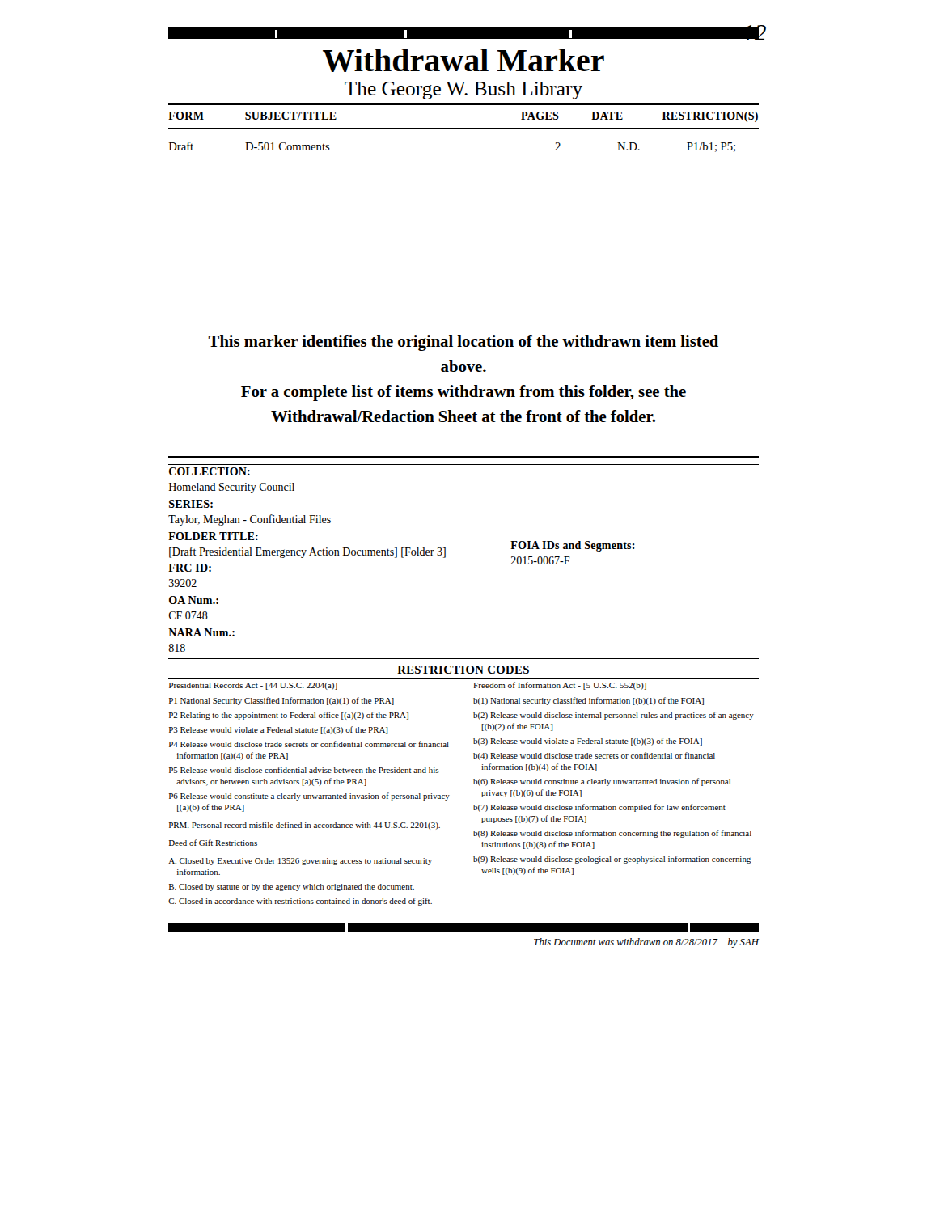12
Withdrawal Marker
The George W. Bush Library
| FORM | SUBJECT/TITLE | PAGES | DATE | RESTRICTION(S) |
| --- | --- | --- | --- | --- |
| Draft | D-501 Comments | 2 | N.D. | P1/b1; P5; |
This marker identifies the original location of the withdrawn item listed above.
For a complete list of items withdrawn from this folder, see the
Withdrawal/Redaction Sheet at the front of the folder.
COLLECTION:
Homeland Security Council
SERIES:
Taylor, Meghan - Confidential Files
FOLDER TITLE:
[Draft Presidential Emergency Action Documents] [Folder 3]
FRC ID:
39202
OA Num.:
CF 0748
NARA Num.:
818
FOIA IDs and Segments:
2015-0067-F
RESTRICTION CODES
Presidential Records Act - [44 U.S.C. 2204(a)]
P1 National Security Classified Information [(a)(1) of the PRA]
P2 Relating to the appointment to Federal office [(a)(2) of the PRA]
P3 Release would violate a Federal statute [(a)(3) of the PRA]
P4 Release would disclose trade secrets or confidential commercial or financial information [(a)(4) of the PRA]
P5 Release would disclose confidential advise between the President and his advisors, or between such advisors [a)(5) of the PRA]
P6 Release would constitute a clearly unwarranted invasion of personal privacy [(a)(6) of the PRA]
PRM. Personal record misfile defined in accordance with 44 U.S.C. 2201(3).
Deed of Gift Restrictions
A. Closed by Executive Order 13526 governing access to national security information.
B. Closed by statute or by the agency which originated the document.
C. Closed in accordance with restrictions contained in donor's deed of gift.
Freedom of Information Act - [5 U.S.C. 552(b)]
b(1) National security classified information [(b)(1) of the FOIA]
b(2) Release would disclose internal personnel rules and practices of an agency [(b)(2) of the FOIA]
b(3) Release would violate a Federal statute [(b)(3) of the FOIA]
b(4) Release would disclose trade secrets or confidential or financial information [(b)(4) of the FOIA]
b(6) Release would constitute a clearly unwarranted invasion of personal privacy [(b)(6) of the FOIA]
b(7) Release would disclose information compiled for law enforcement purposes [(b)(7) of the FOIA]
b(8) Release would disclose information concerning the regulation of financial institutions [(b)(8) of the FOIA]
b(9) Release would disclose geological or geophysical information concerning wells [(b)(9) of the FOIA]
This Document was withdrawn on 8/28/2017 by SAH